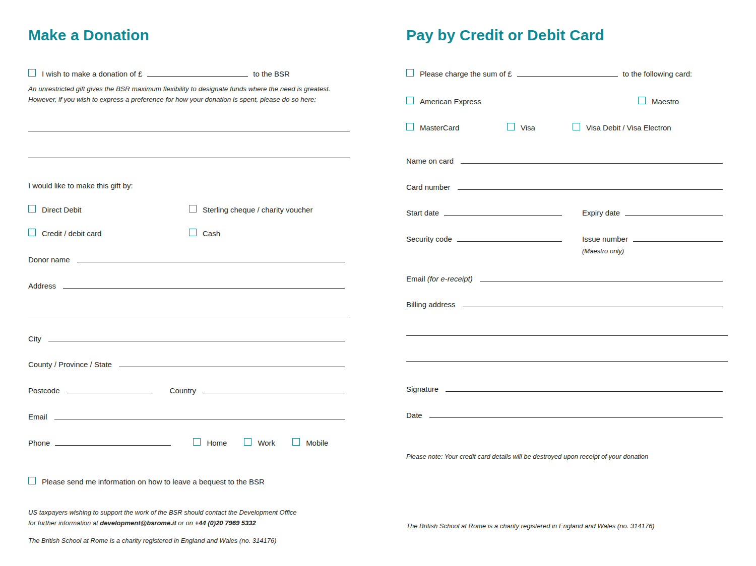Make a Donation
I wish to make a donation of £ to the BSR
An unrestricted gift gives the BSR maximum flexibility to designate funds where the need is greatest.
However, if you wish to express a preference for how your donation is spent, please do so here:
I would like to make this gift by:
Direct Debit
Sterling cheque / charity voucher
Credit / debit card
Cash
Donor name
Address
City
County / Province / State
Postcode Country
Email
Phone Home Work Mobile
Please send me information on how to leave a bequest to the BSR
US taxpayers wishing to support the work of the BSR should contact the Development Office
for further information at development@bsrome.it or on +44 (0)20 7969 5332
The British School at Rome is a charity registered in England and Wales (no. 314176)
Pay by Credit or Debit Card
Please charge the sum of £ to the following card:
American Express Maestro
MasterCard Visa Visa Debit / Visa Electron
Name on card
Card number
Start date
Expiry date
Security code
Issue number
(Maestro only)
Email (for e-receipt)
Billing address
Signature
Date
Please note: Your credit card details will be destroyed upon receipt of your donation
The British School at Rome is a charity registered in England and Wales (no. 314176)